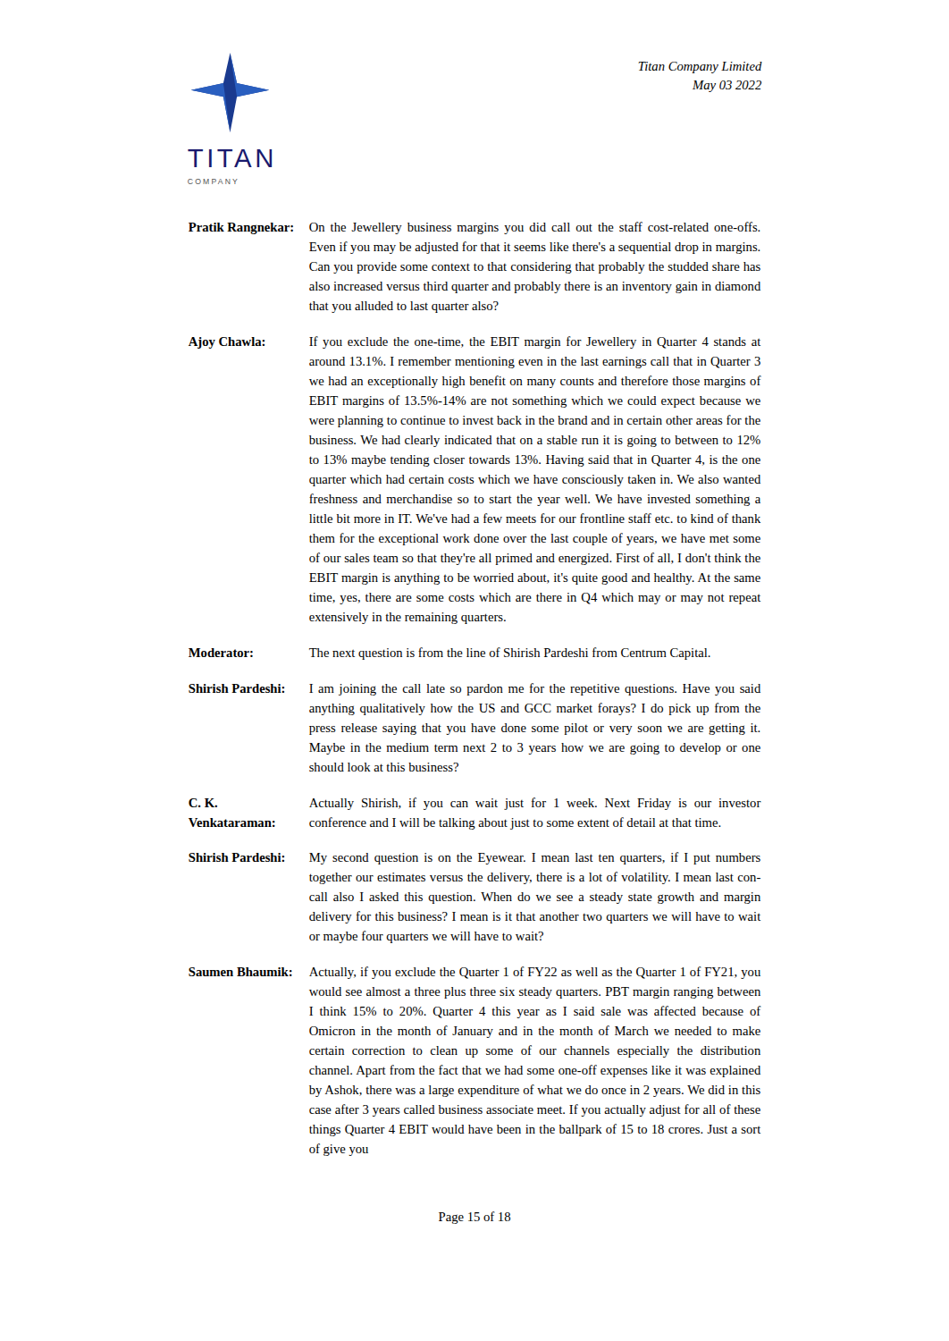TITAN
COMPANY
Titan Company Limited
May 03 2022
| Pratik Rangnekar: | On the Jewellery business margins you did call out the staff cost-related one-offs. Even if you may be adjusted for that it seems like there's a sequential drop in margins. Can you provide some context to that considering that probably the studded share has also increased versus third quarter and probably there is an inventory gain in diamond that you alluded to last quarter also? |
| Ajoy Chawla: | If you exclude the one-time, the EBIT margin for Jewellery in Quarter 4 stands at around 13.1%. I remember mentioning even in the last earnings call that in Quarter 3 we had an exceptionally high benefit on many counts and therefore those margins of EBIT margins of 13.5%-14% are not something which we could expect because we were planning to continue to invest back in the brand and in certain other areas for the business. We had clearly indicated that on a stable run it is going to between to 12% to 13% maybe tending closer towards 13%. Having said that in Quarter 4, is the one quarter which had certain costs which we have consciously taken in. We also wanted freshness and merchandise so to start the year well. We have invested something a little bit more in IT. We've had a few meets for our frontline staff etc. to kind of thank them for the exceptional work done over the last couple of years, we have met some of our sales team so that they're all primed and energized. First of all, I don't think the EBIT margin is anything to be worried about, it's quite good and healthy. At the same time, yes, there are some costs which are there in Q4 which may or may not repeat extensively in the remaining quarters. |
| Moderator: | The next question is from the line of Shirish Pardeshi from Centrum Capital. |
| Shirish Pardeshi: | I am joining the call late so pardon me for the repetitive questions. Have you said anything qualitatively how the US and GCC market forays? I do pick up from the press release saying that you have done some pilot or very soon we are getting it. Maybe in the medium term next 2 to 3 years how we are going to develop or one should look at this business? |
| C. K. Venkataraman: | Actually Shirish, if you can wait just for 1 week. Next Friday is our investor conference and I will be talking about just to some extent of detail at that time. |
| Shirish Pardeshi: | My second question is on the Eyewear. I mean last ten quarters, if I put numbers together our estimates versus the delivery, there is a lot of volatility. I mean last con-call also I asked this question. When do we see a steady state growth and margin delivery for this business? I mean is it that another two quarters we will have to wait or maybe four quarters we will have to wait? |
| Saumen Bhaumik: | Actually, if you exclude the Quarter 1 of FY22 as well as the Quarter 1 of FY21, you would see almost a three plus three six steady quarters. PBT margin ranging between I think 15% to 20%. Quarter 4 this year as I said sale was affected because of Omicron in the month of January and in the month of March we needed to make certain correction to clean up some of our channels especially the distribution channel. Apart from the fact that we had some one-off expenses like it was explained by Ashok, there was a large expenditure of what we do once in 2 years. We did in this case after 3 years called business associate meet. If you actually adjust for all of these things Quarter 4 EBIT would have been in the ballpark of 15 to 18 crores. Just a sort of give you |
Page 15 of 18